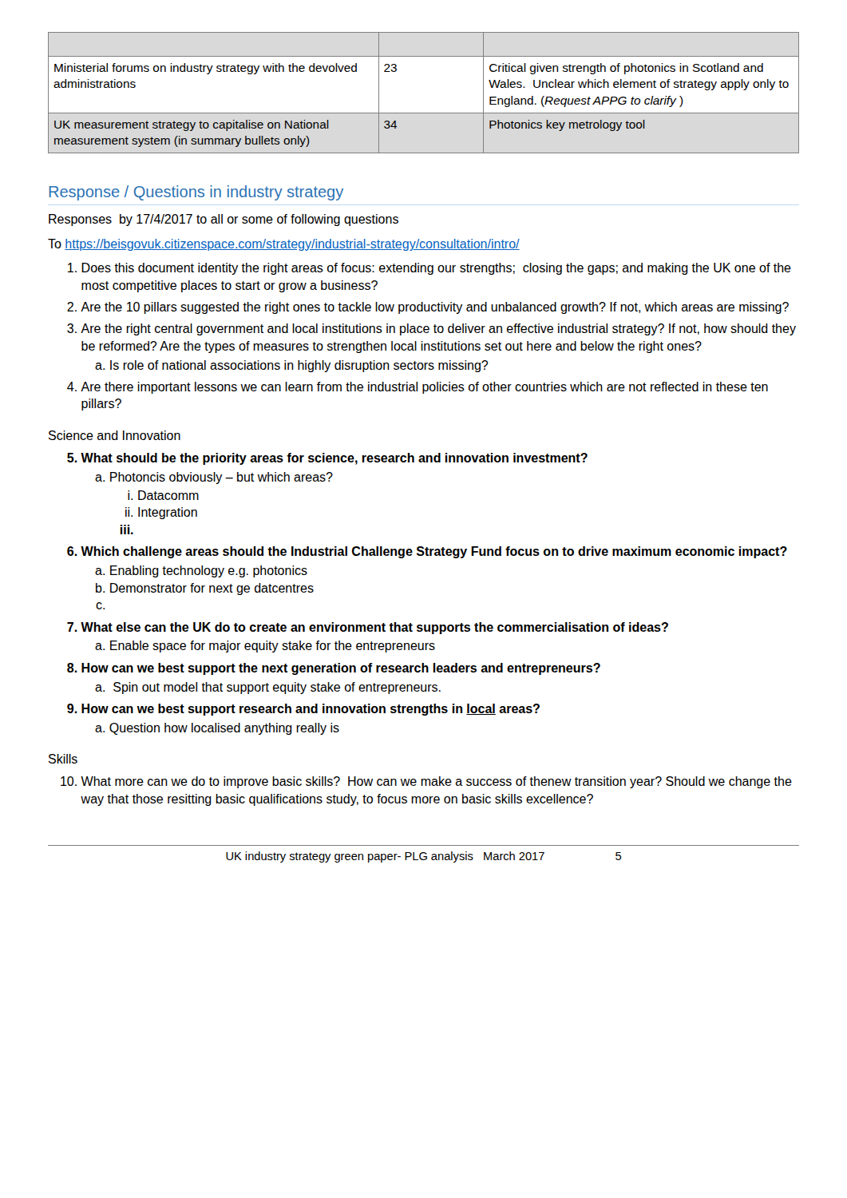| Ministerial forums on industry strategy with the devolved administrations | 23 | Critical given strength of photonics in Scotland and Wales. Unclear which element of strategy apply only to England. ( Request APPG to clarify ) |
| UK measurement strategy to capitalise on National measurement system (in summary bullets only) | 34 | Photonics key metrology tool |
Response / Questions in industry strategy
Responses by 17/4/2017 to all or some of following questions
To https://beisgovuk.citizenspace.com/strategy/industrial-strategy/consultation/intro/
Does this document identity the right areas of focus: extending our strengths; closing the gaps; and making the UK one of the most competitive places to start or grow a business?
Are the 10 pillars suggested the right ones to tackle low productivity and unbalanced growth? If not, which areas are missing?
Are the right central government and local institutions in place to deliver an effective industrial strategy? If not, how should they be reformed? Are the types of measures to strengthen local institutions set out here and below the right ones?
Is role of national associations in highly disruption sectors missing?
Are there important lessons we can learn from the industrial policies of other countries which are not reflected in these ten pillars?
Science and Innovation
What should be the priority areas for science, research and innovation investment?
Photoncis obviously – but which areas?
Datacomm
Integration
Which challenge areas should the Industrial Challenge Strategy Fund focus on to drive maximum economic impact?
Enabling technology e.g. photonics
Demonstrator for next ge datcentres
What else can the UK do to create an environment that supports the commercialisation of ideas?
Enable space for major equity stake for the entrepreneurs
How can we best support the next generation of research leaders and entrepreneurs?
Spin out model that support equity stake of entrepreneurs.
How can we best support research and innovation strengths in local areas?
Question how localised anything really is
Skills
What more can we do to improve basic skills? How can we make a success of thenew transition year? Should we change the way that those resitting basic qualifications study, to focus more on basic skills excellence?
UK industry strategy green paper- PLG analysis March 2017 5